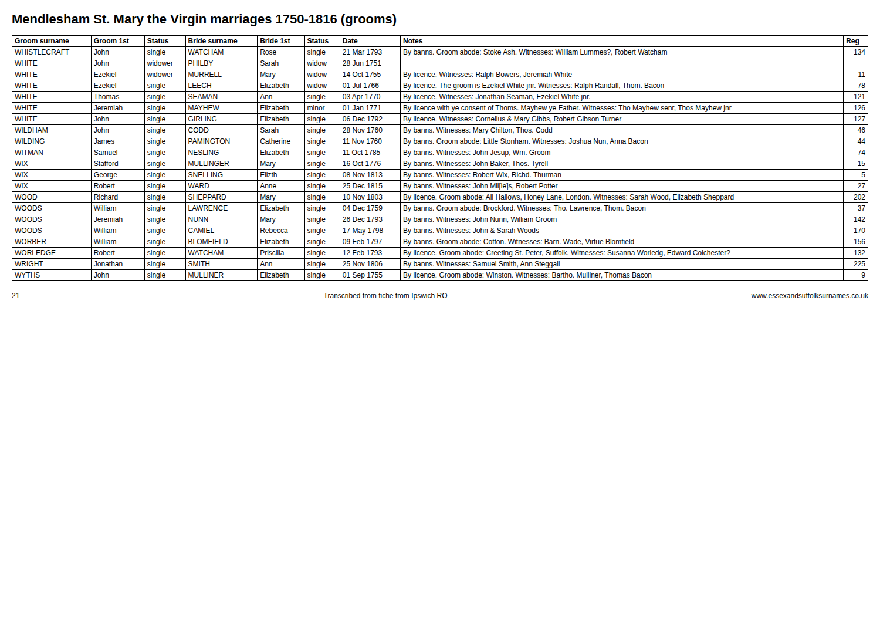Mendlesham St. Mary the Virgin marriages 1750-1816 (grooms)
| Groom surname | Groom 1st | Status | Bride surname | Bride 1st | Status | Date | Notes | Reg |
| --- | --- | --- | --- | --- | --- | --- | --- | --- |
| WHISTLECRAFT | John | single | WATCHAM | Rose | single | 21 Mar 1793 | By banns. Groom abode: Stoke Ash. Witnesses: William Lummes?, Robert Watcham | 134 |
| WHITE | John | widower | PHILBY | Sarah | widow | 28 Jun 1751 | | |
| WHITE | Ezekiel | widower | MURRELL | Mary | widow | 14 Oct 1755 | By licence. Witnesses: Ralph Bowers, Jeremiah White | 11 |
| WHITE | Ezekiel | single | LEECH | Elizabeth | widow | 01 Jul 1766 | By licence. The groom is Ezekiel White jnr. Witnesses: Ralph Randall, Thom. Bacon | 78 |
| WHITE | Thomas | single | SEAMAN | Ann | single | 03 Apr 1770 | By licence. Witnesses: Jonathan Seaman, Ezekiel White jnr. | 121 |
| WHITE | Jeremiah | single | MAYHEW | Elizabeth | minor | 01 Jan 1771 | By licence with ye consent of Thoms. Mayhew ye Father. Witnesses: Tho Mayhew senr, Thos Mayhew jnr | 126 |
| WHITE | John | single | GIRLING | Elizabeth | single | 06 Dec 1792 | By licence. Witnesses: Cornelius & Mary Gibbs, Robert Gibson Turner | 127 |
| WILDHAM | John | single | CODD | Sarah | single | 28 Nov 1760 | By banns. Witnesses: Mary Chilton, Thos. Codd | 46 |
| WILDING | James | single | PAMINGTON | Catherine | single | 11 Nov 1760 | By banns. Groom abode: Little Stonham. Witnesses: Joshua Nun, Anna Bacon | 44 |
| WITMAN | Samuel | single | NESLING | Elizabeth | single | 11 Oct 1785 | By banns. Witnesses: John Jesup, Wm. Groom | 74 |
| WIX | Stafford | single | MULLINGER | Mary | single | 16 Oct 1776 | By banns. Witnesses: John Baker, Thos. Tyrell | 15 |
| WIX | George | single | SNELLING | Elizth | single | 08 Nov 1813 | By banns. Witnesses: Robert Wix, Richd. Thurman | 5 |
| WIX | Robert | single | WARD | Anne | single | 25 Dec 1815 | By banns. Witnesses: John Mil[le]s, Robert Potter | 27 |
| WOOD | Richard | single | SHEPPARD | Mary | single | 10 Nov 1803 | By licence. Groom abode: All Hallows, Honey Lane, London. Witnesses: Sarah Wood, Elizabeth Sheppard | 202 |
| WOODS | William | single | LAWRENCE | Elizabeth | single | 04 Dec 1759 | By banns. Groom abode: Brockford. Witnesses: Tho. Lawrence, Thom. Bacon | 37 |
| WOODS | Jeremiah | single | NUNN | Mary | single | 26 Dec 1793 | By banns. Witnesses: John Nunn, William Groom | 142 |
| WOODS | William | single | CAMIEL | Rebecca | single | 17 May 1798 | By banns. Witnesses: John & Sarah Woods | 170 |
| WORBER | William | single | BLOMFIELD | Elizabeth | single | 09 Feb 1797 | By banns. Groom abode: Cotton. Witnesses: Barn. Wade, Virtue Blomfield | 156 |
| WORLEDGE | Robert | single | WATCHAM | Priscilla | single | 12 Feb 1793 | By licence. Groom abode: Creeting St. Peter, Suffolk. Witnesses: Susanna Worledg, Edward Colchester? | 132 |
| WRIGHT | Jonathan | single | SMITH | Ann | single | 25 Nov 1806 | By banns. Witnesses: Samuel Smith, Ann Steggall | 225 |
| WYTHS | John | single | MULLINER | Elizabeth | single | 01 Sep 1755 | By licence. Groom abode: Winston. Witnesses: Bartho. Mulliner, Thomas Bacon | 9 |
21
Transcribed from fiche from Ipswich RO
www.essexandsuffolksurnames.co.uk